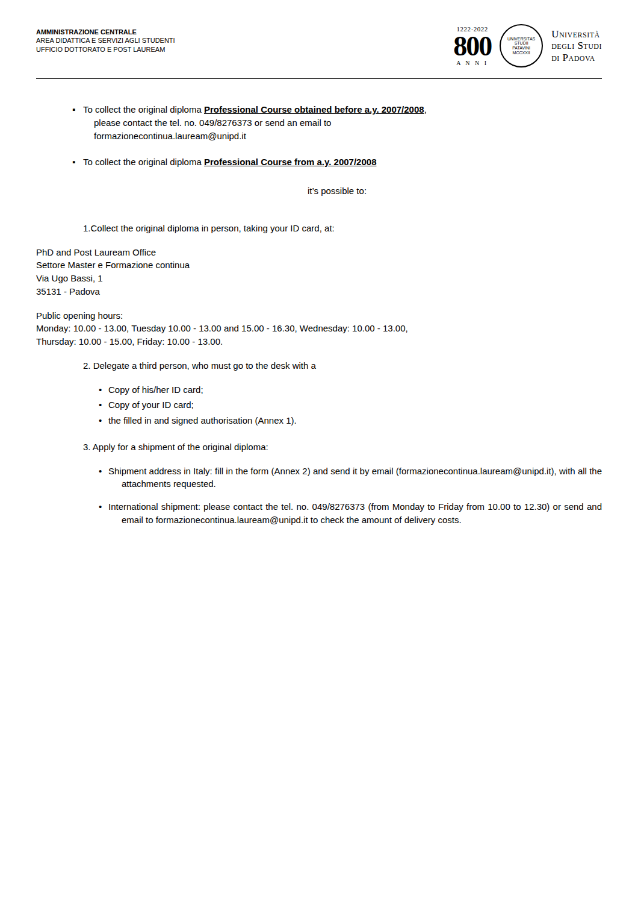AMMINISTRAZIONE CENTRALE
AREA DIDATTICA E SERVIZI AGLI STUDENTI
UFFICIO DOTTORATO E POST LAUREAM
1222·2022
800
A N N I
UNIVERSITAS
STUDII
PATAVINI
MCCXXII
Università
degli Studi
di Padova
To collect the original diploma Professional Course obtained before a.y. 2007/2008, please contact the tel. no. 049/8276373 or send an email to formazionecontinua.lauream@unipd.it
To collect the original diploma Professional Course from a.y. 2007/2008
it’s possible to:
1.Collect the original diploma in person, taking your ID card, at:
PhD and Post Lauream Office
Settore Master e Formazione continua
Via Ugo Bassi, 1
35131 - Padova
Public opening hours:
Monday: 10.00 - 13.00, Tuesday 10.00 - 13.00 and 15.00 - 16.30, Wednesday: 10.00 - 13.00,
Thursday: 10.00 - 15.00, Friday: 10.00 - 13.00.
2. Delegate a third person, who must go to the desk with a
Copy of his/her ID card;
Copy of your ID card;
the filled in and signed authorisation (Annex 1).
3. Apply for a shipment of the original diploma:
Shipment address in Italy: fill in the form (Annex 2) and send it by email (formazionecontinua.lauream@unipd.it), with all the attachments requested.
International shipment: please contact the tel. no. 049/8276373 (from Monday to Friday from 10.00 to 12.30) or send and email to formazionecontinua.lauream@unipd.it to check the amount of delivery costs.